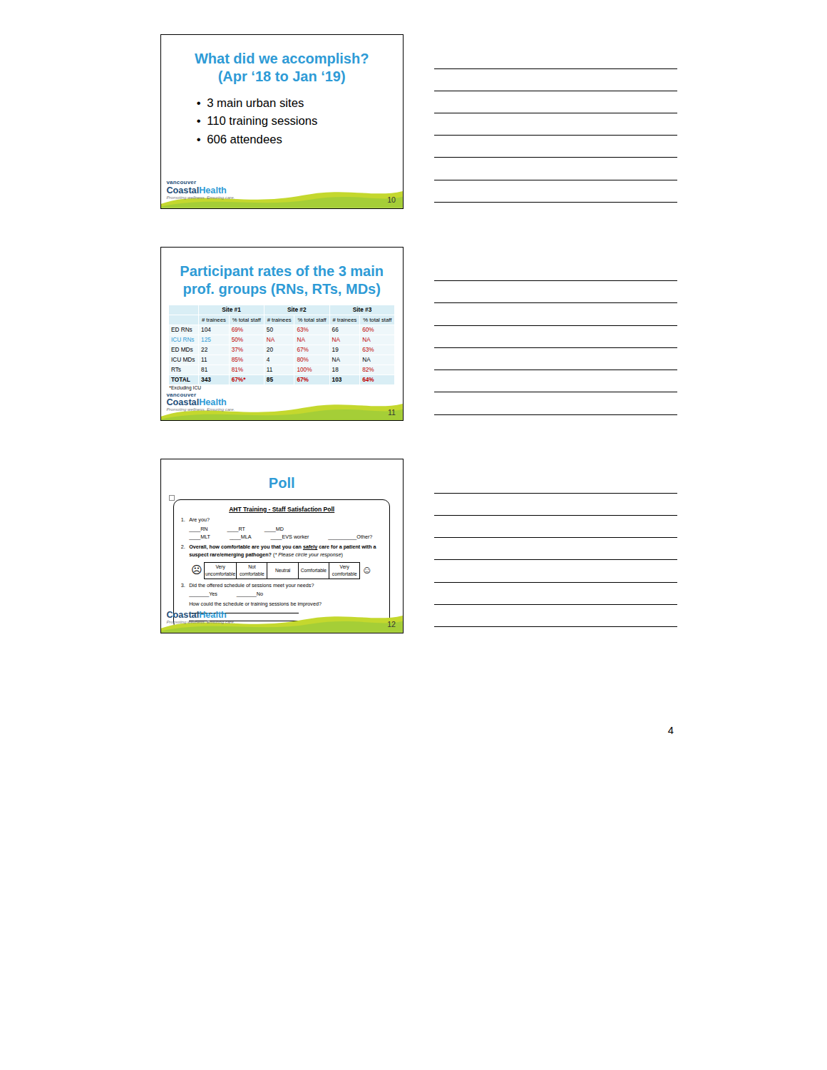What did we accomplish?
(Apr ‘18 to Jan ‘19)
3 main urban sites
110 training sessions
606 attendees
vancouver
Coastal Health
Promoting wellness. Ensuring care.
10
Participant rates of the 3 main
prof. groups (RNs, RTs, MDs)
| | Site #1 | Site #2 | Site #3 |
| --- | --- | --- | --- |
| | # trainees | % total staff | # trainees | % total staff | # trainees | % total staff |
| ED RNs | 104 | 69% | 50 | 63% | 66 | 60% |
| ICU RNs | 125 | 50% | NA | NA | NA | NA |
| ED MDs | 22 | 37% | 20 | 67% | 19 | 63% |
| ICU MDs | 11 | 85% | 4 | 80% | NA | NA |
| RTs | 81 | 81% | 11 | 100% | 18 | 82% |
| TOTAL | 343 | 67%* | 85 | 67% | 103 | 64% |
*Excluding ICU
vancouver
Coastal Health
Promoting wellness. Ensuring care.
11
Poll
AHT Training - Staff Satisfaction Poll
1.
Are you?
____RN____RT____MD
____MLT____MLA____EVS worker__________Other?
2.
Overall, how comfortable are you that you can safely care for a patient with a suspect rare/emerging pathogen? (* Please circle your response)
☹
| Very uncomfortable | Not comfortable | Neutral | Comfortable | Very comfortable |
☺
3.
Did the offered schedule of sessions meet your needs?
_______Yes_______No
How could the schedule or training sessions be improved?
Coastal Health
Promoting wellness. Ensuring care.
12
4